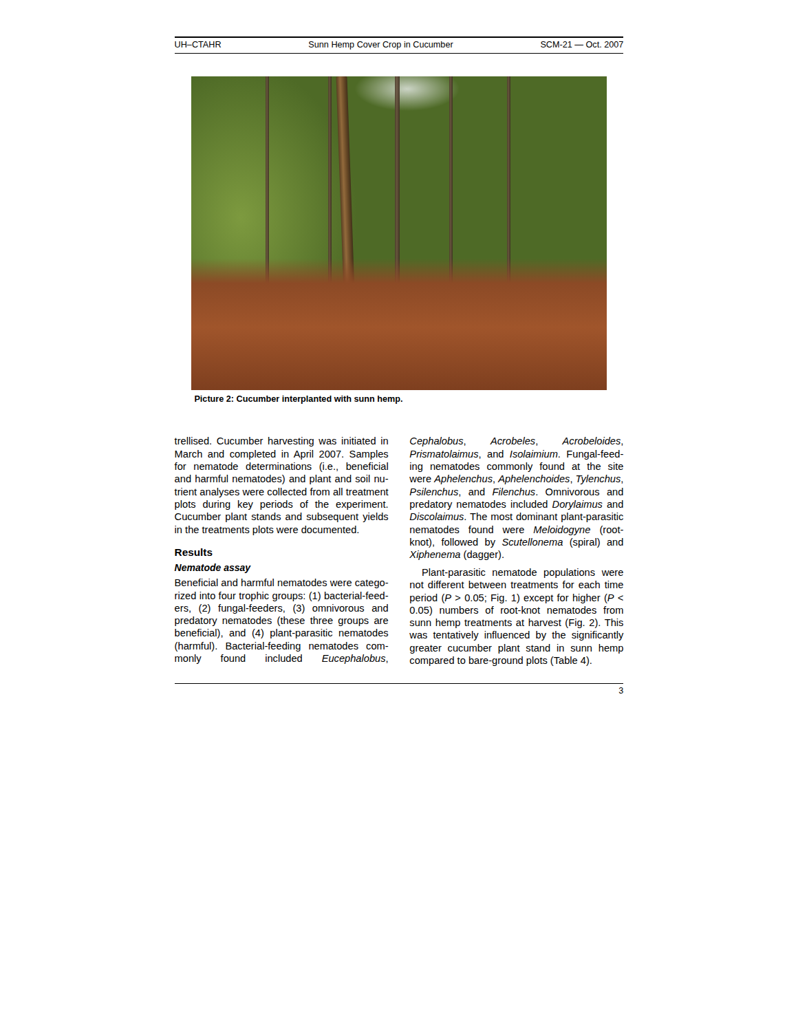UH–CTAHR
Sunn Hemp Cover Crop in Cucumber
SCM-21 — Oct. 2007
Picture 2: Cucumber interplanted with sunn hemp.
trellised. Cucumber harvesting was initiated in March and completed in April 2007. Samples for nematode determinations (i.e., beneficial and harmful nematodes) and plant and soil nutrient analyses were collected from all treatment plots during key periods of the experiment. Cucumber plant stands and subsequent yields in the treatments plots were documented.
Results
Nematode assay
Beneficial and harmful nematodes were categorized into four trophic groups: (1) bacterial-feeders, (2) fungal-feeders, (3) omnivorous and predatory nematodes (these three groups are beneficial), and (4) plant-parasitic nematodes (harmful). Bacterial-feeding nematodes commonly found included Eucephalobus, Cephalobus, Acrobeles, Acrobeloides, Prismatolaimus, and Isolaimium. Fungal-feeding nematodes commonly found at the site were Aphelenchus, Aphelenchoides, Tylenchus, Psilenchus, and Filenchus. Omnivorous and predatory nematodes included Dorylaimus and Discolaimus. The most dominant plant-parasitic nematodes found were Meloidogyne (root-knot), followed by Scutellonema (spiral) and Xiphenema (dagger).
Plant-parasitic nematode populations were not different between treatments for each time period (P > 0.05; Fig. 1) except for higher (P < 0.05) numbers of root-knot nematodes from sunn hemp treatments at harvest (Fig. 2). This was tentatively influenced by the significantly greater cucumber plant stand in sunn hemp compared to bare-ground plots (Table 4).
3